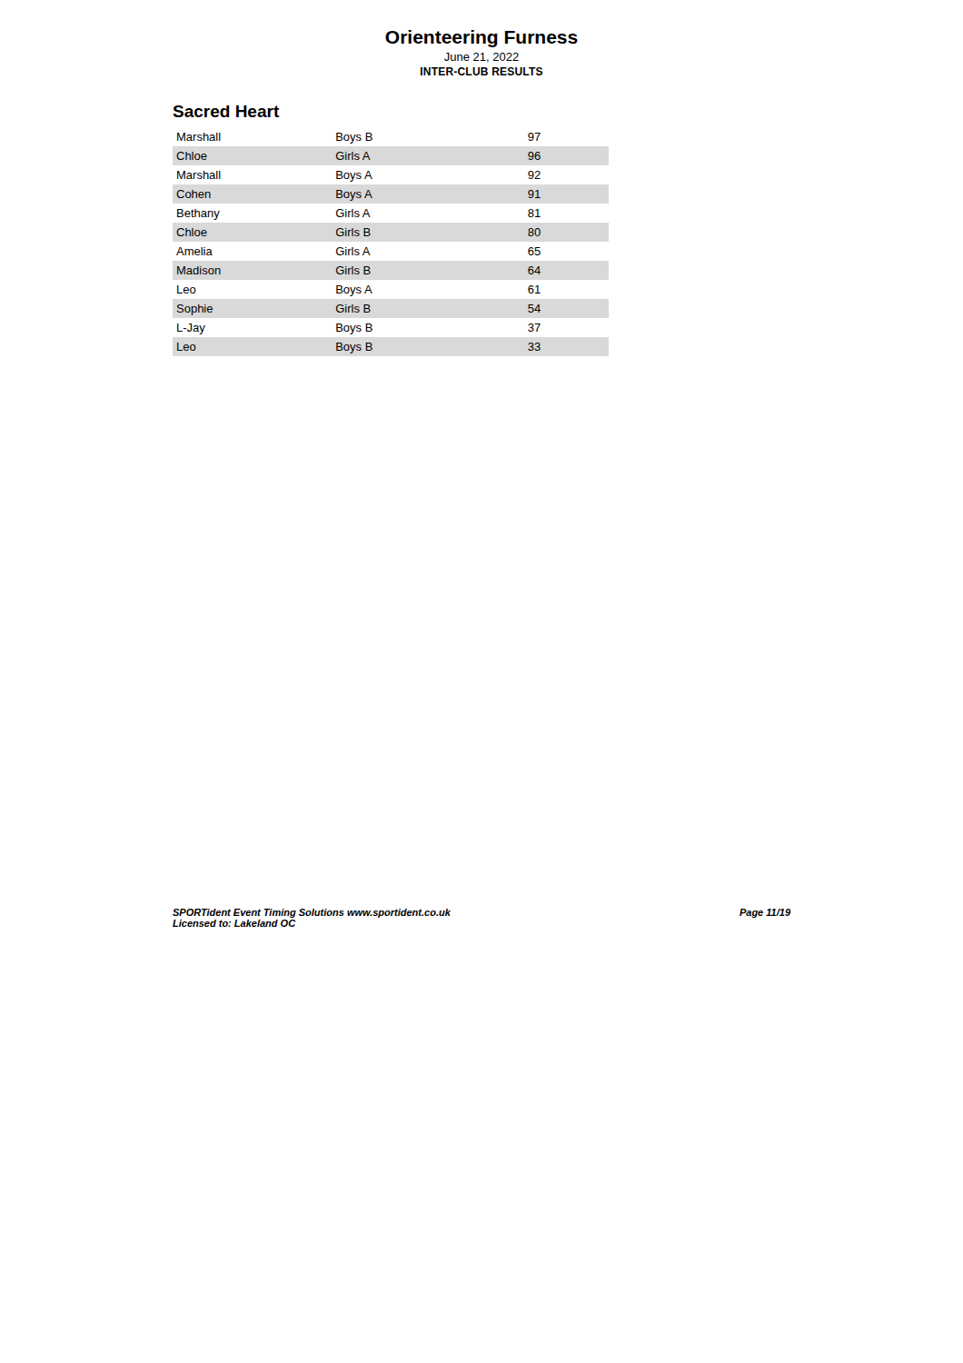Orienteering Furness
June 21, 2022
INTER-CLUB RESULTS
Sacred Heart
| Marshall | Boys B | 97 |
| Chloe | Girls A | 96 |
| Marshall | Boys A | 92 |
| Cohen | Boys A | 91 |
| Bethany | Girls A | 81 |
| Chloe | Girls B | 80 |
| Amelia | Girls A | 65 |
| Madison | Girls B | 64 |
| Leo | Boys A | 61 |
| Sophie | Girls B | 54 |
| L-Jay | Boys B | 37 |
| Leo | Boys B | 33 |
SPORTident Event Timing Solutions www.sportident.co.uk
Licensed to: Lakeland OC
Page 11/19